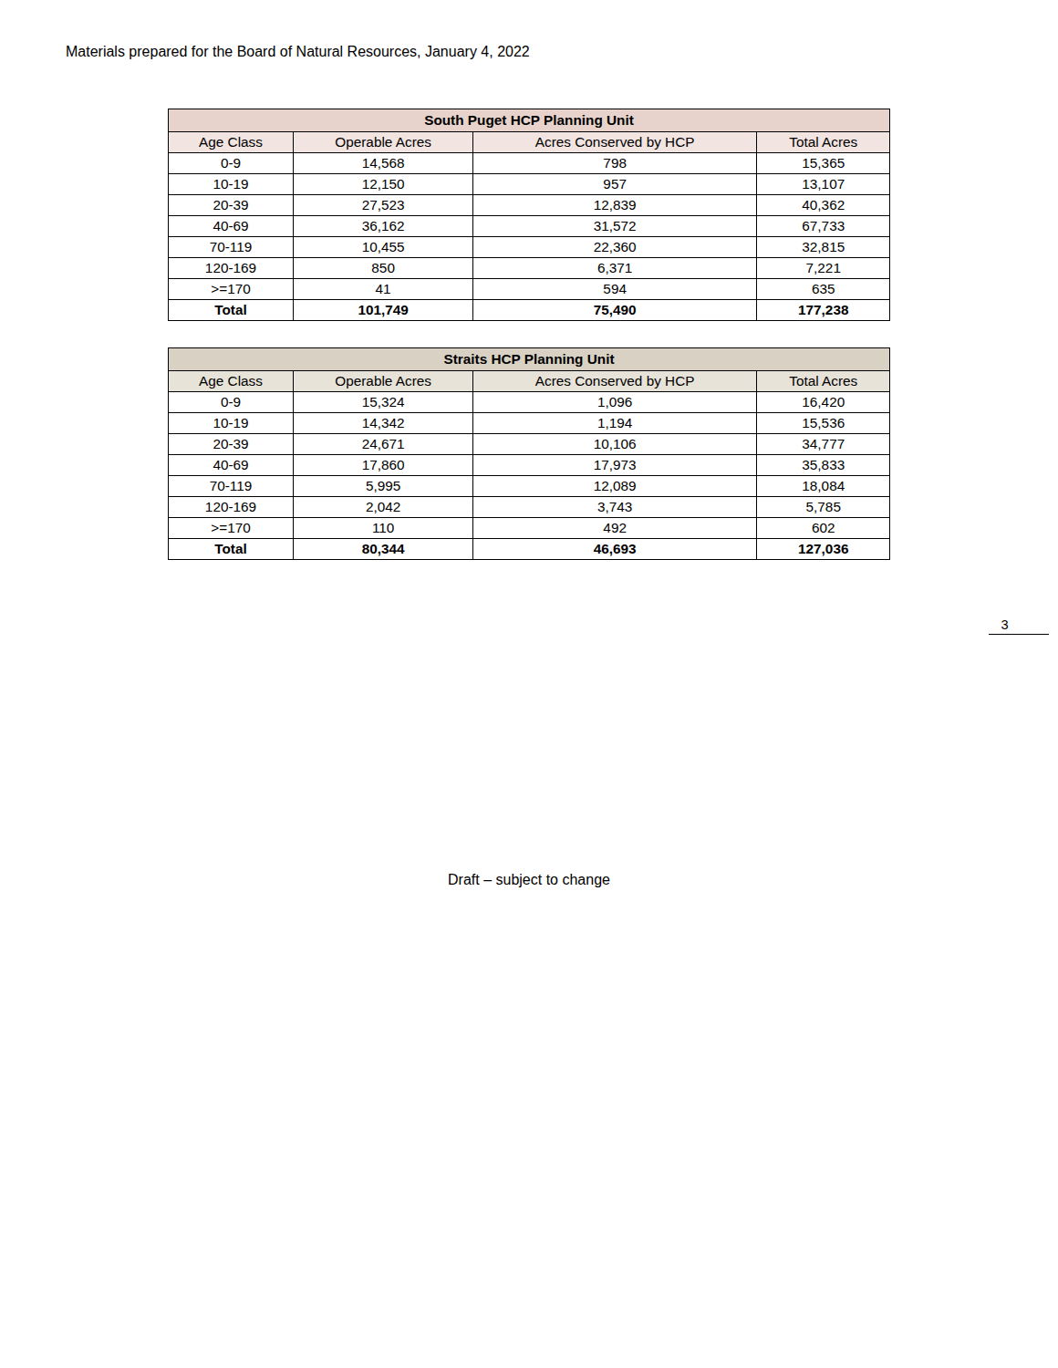Materials prepared for the Board of Natural Resources, January 4, 2022
South Puget HCP Planning Unit
| Age Class | Operable Acres | Acres Conserved by HCP | Total Acres |
| --- | --- | --- | --- |
| 0-9 | 14,568 | 798 | 15,365 |
| 10-19 | 12,150 | 957 | 13,107 |
| 20-39 | 27,523 | 12,839 | 40,362 |
| 40-69 | 36,162 | 31,572 | 67,733 |
| 70-119 | 10,455 | 22,360 | 32,815 |
| 120-169 | 850 | 6,371 | 7,221 |
| >=170 | 41 | 594 | 635 |
| Total | 101,749 | 75,490 | 177,238 |
Straits HCP Planning Unit
| Age Class | Operable Acres | Acres Conserved by HCP | Total Acres |
| --- | --- | --- | --- |
| 0-9 | 15,324 | 1,096 | 16,420 |
| 10-19 | 14,342 | 1,194 | 15,536 |
| 20-39 | 24,671 | 10,106 | 34,777 |
| 40-69 | 17,860 | 17,973 | 35,833 |
| 70-119 | 5,995 | 12,089 | 18,084 |
| 120-169 | 2,042 | 3,743 | 5,785 |
| >=170 | 110 | 492 | 602 |
| Total | 80,344 | 46,693 | 127,036 |
3
Draft – subject to change